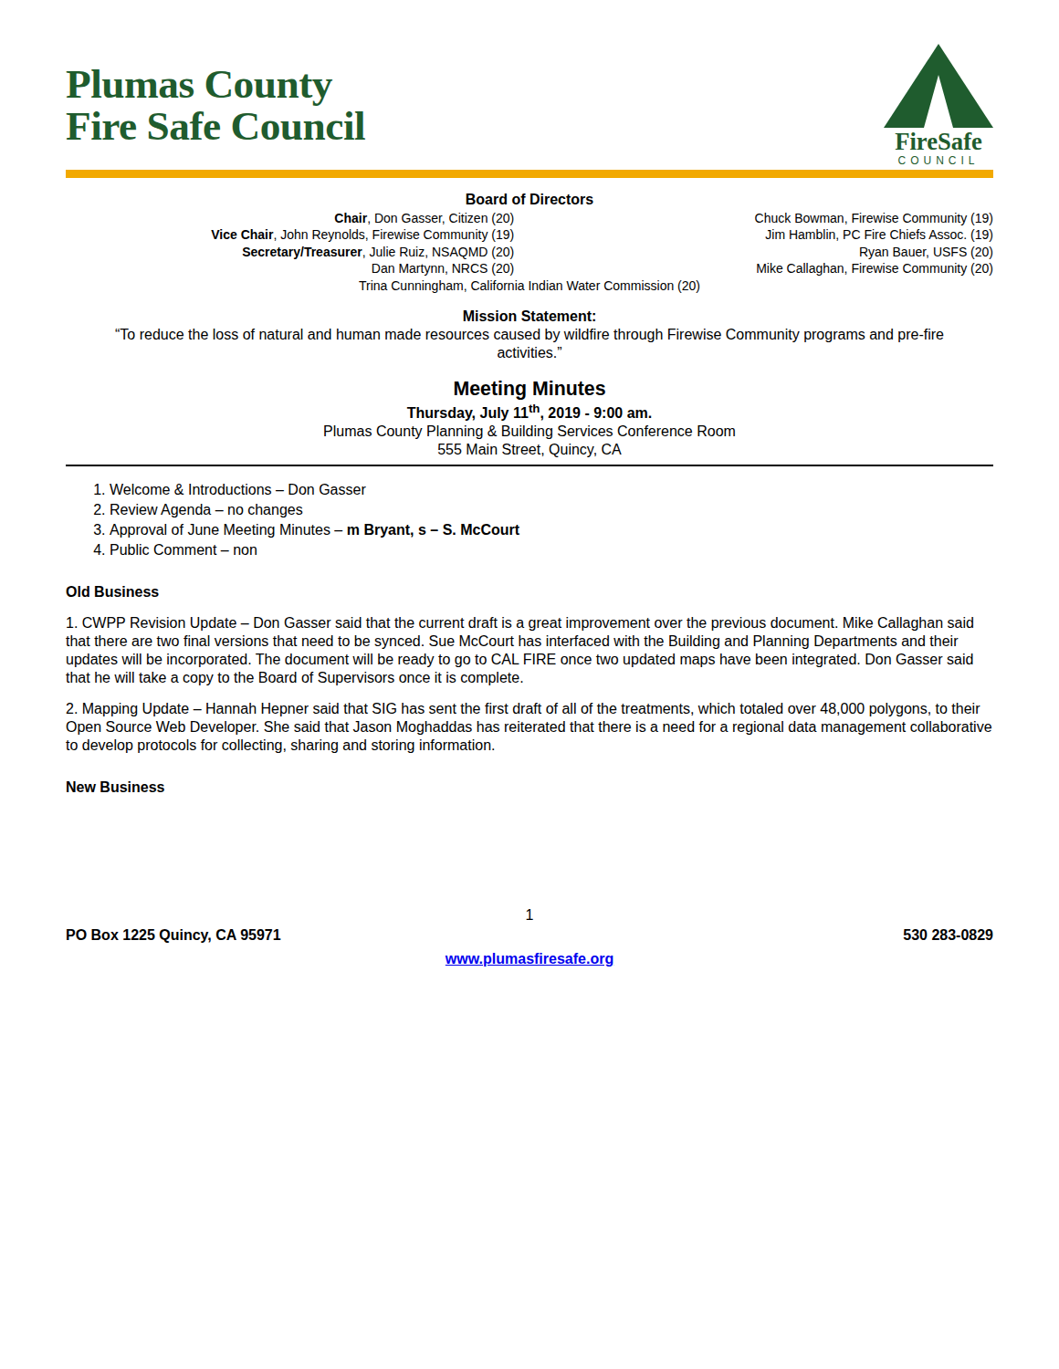Plumas County
Fire Safe Council
FireSafe
COUNCIL
Board of Directors
| Chair , Don Gasser, Citizen (20) | Chuck Bowman, Firewise Community (19) |
| Vice Chair , John Reynolds, Firewise Community (19) | Jim Hamblin, PC Fire Chiefs Assoc. (19) |
| Secretary/Treasurer , Julie Ruiz, NSAQMD (20) | Ryan Bauer, USFS (20) |
| Dan Martynn, NRCS (20) | Mike Callaghan, Firewise Community (20) |
| Trina Cunningham, California Indian Water Commission (20) |
Mission Statement:
“To reduce the loss of natural and human made resources caused by wildfire through Firewise Community programs and pre-fire activities.”
Meeting Minutes
Thursday, July 11th, 2019 - 9:00 am.
Plumas County Planning & Building Services Conference Room
555 Main Street, Quincy, CA
Welcome & Introductions – Don Gasser
Review Agenda – no changes
Approval of June Meeting Minutes – m Bryant, s – S. McCourt
Public Comment – non
Old Business
1. CWPP Revision Update – Don Gasser said that the current draft is a great improvement over the previous document. Mike Callaghan said that there are two final versions that need to be synced. Sue McCourt has interfaced with the Building and Planning Departments and their updates will be incorporated. The document will be ready to go to CAL FIRE once two updated maps have been integrated. Don Gasser said that he will take a copy to the Board of Supervisors once it is complete.
2. Mapping Update – Hannah Hepner said that SIG has sent the first draft of all of the treatments, which totaled over 48,000 polygons, to their Open Source Web Developer. She said that Jason Moghaddas has reiterated that there is a need for a regional data management collaborative to develop protocols for collecting, sharing and storing information.
New Business
1
PO Box 1225 Quincy, CA 95971 530 283-0829
www.plumasfiresafe.org